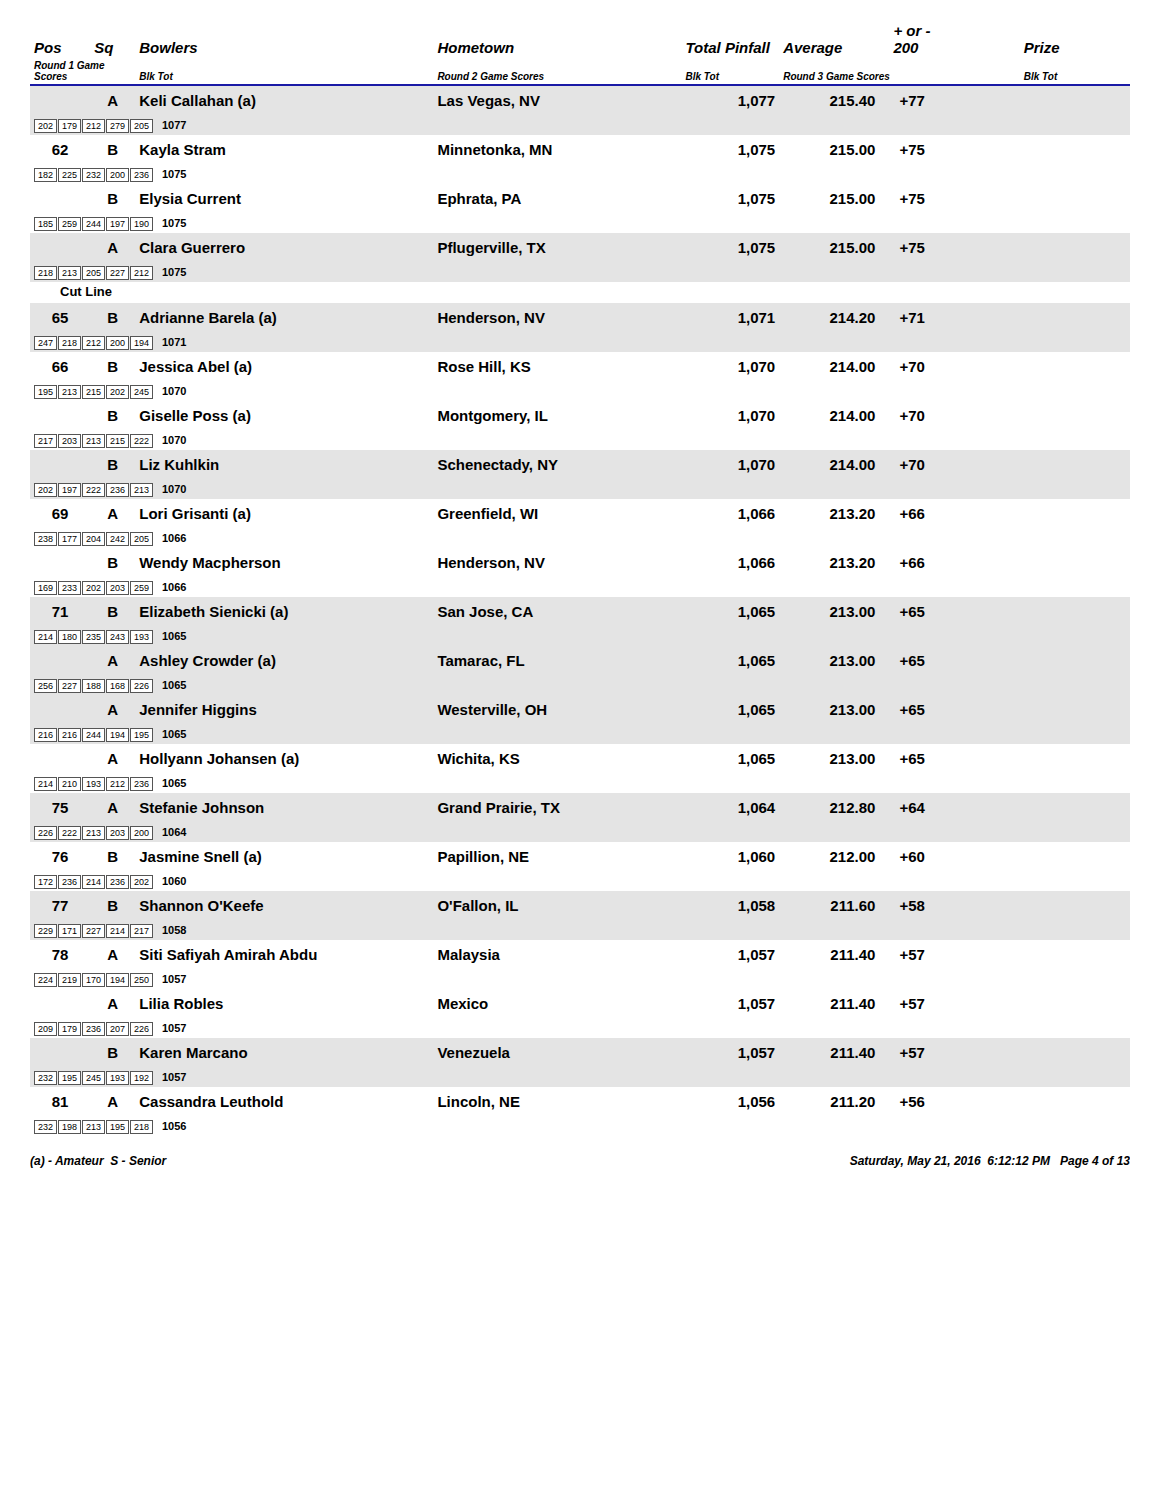| Pos | Sq | Bowlers | Hometown | Total Pinfall | Average | + or - 200 | Prize |
| --- | --- | --- | --- | --- | --- | --- | --- |
| Round 1 Game Scores | Blk Tot | Round 2 Game Scores | Blk Tot | Round 3 Game Scores | Blk Tot |
| | A | Keli Callahan (a) | Las Vegas, NV | 1,077 | 215.40 | +77 | |
| 202 179 212 279 205 1077 |
| 62 | B | Kayla Stram | Minnetonka, MN | 1,075 | 215.00 | +75 | |
| 182 225 232 200 236 1075 |
| | B | Elysia Current | Ephrata, PA | 1,075 | 215.00 | +75 | |
| 185 259 244 197 190 1075 |
| | A | Clara Guerrero | Pflugerville, TX | 1,075 | 215.00 | +75 | |
| 218 213 205 227 212 1075 |
| Cut Line |
| 65 | B | Adrianne Barela (a) | Henderson, NV | 1,071 | 214.20 | +71 | |
| 247 218 212 200 194 1071 |
| 66 | B | Jessica Abel (a) | Rose Hill, KS | 1,070 | 214.00 | +70 | |
| 195 213 215 202 245 1070 |
| | B | Giselle Poss (a) | Montgomery, IL | 1,070 | 214.00 | +70 | |
| 217 203 213 215 222 1070 |
| | B | Liz Kuhlkin | Schenectady, NY | 1,070 | 214.00 | +70 | |
| 202 197 222 236 213 1070 |
| 69 | A | Lori Grisanti (a) | Greenfield, WI | 1,066 | 213.20 | +66 | |
| 238 177 204 242 205 1066 |
| | B | Wendy Macpherson | Henderson, NV | 1,066 | 213.20 | +66 | |
| 169 233 202 203 259 1066 |
| 71 | B | Elizabeth Sienicki (a) | San Jose, CA | 1,065 | 213.00 | +65 | |
| 214 180 235 243 193 1065 |
| | A | Ashley Crowder (a) | Tamarac, FL | 1,065 | 213.00 | +65 | |
| 256 227 188 168 226 1065 |
| | A | Jennifer Higgins | Westerville, OH | 1,065 | 213.00 | +65 | |
| 216 216 244 194 195 1065 |
| | A | Hollyann Johansen (a) | Wichita, KS | 1,065 | 213.00 | +65 | |
| 214 210 193 212 236 1065 |
| 75 | A | Stefanie Johnson | Grand Prairie, TX | 1,064 | 212.80 | +64 | |
| 226 222 213 203 200 1064 |
| 76 | B | Jasmine Snell (a) | Papillion, NE | 1,060 | 212.00 | +60 | |
| 172 236 214 236 202 1060 |
| 77 | B | Shannon O'Keefe | O'Fallon, IL | 1,058 | 211.60 | +58 | |
| 229 171 227 214 217 1058 |
| 78 | A | Siti Safiyah Amirah Abdu | Malaysia | 1,057 | 211.40 | +57 | |
| 224 219 170 194 250 1057 |
| | A | Lilia Robles | Mexico | 1,057 | 211.40 | +57 | |
| 209 179 236 207 226 1057 |
| | B | Karen Marcano | Venezuela | 1,057 | 211.40 | +57 | |
| 232 195 245 193 192 1057 |
| 81 | A | Cassandra Leuthold | Lincoln, NE | 1,056 | 211.20 | +56 | |
| 232 198 213 195 218 1056 |
(a) - Amateur S - Senior Saturday, May 21, 2016 6:12:12 PM Page 4 of 13